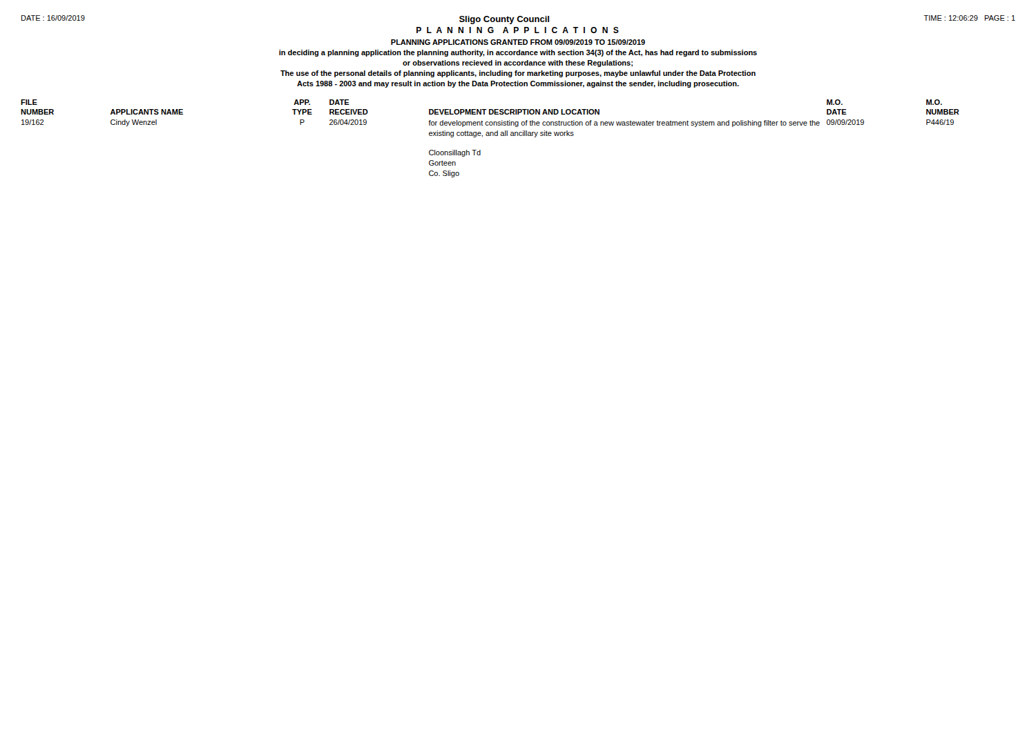DATE : 16/09/2019
Sligo County Council
TIME : 12:06:29 PAGE : 1
P L A N N I N G A P P L I C A T I O N S
PLANNING APPLICATIONS GRANTED FROM 09/09/2019 TO 15/09/2019
in deciding a planning application the planning authority, in accordance with section 34(3) of the Act, has had regard to submissions
or observations recieved in accordance with these Regulations;
The use of the personal details of planning applicants, including for marketing purposes, maybe unlawful under the Data Protection
Acts 1988 - 2003 and may result in action by the Data Protection Commissioner, against the sender, including prosecution.
| FILE NUMBER | APPLICANTS NAME | APP. TYPE | DATE RECEIVED | DEVELOPMENT DESCRIPTION AND LOCATION | M.O. DATE | M.O. NUMBER |
| --- | --- | --- | --- | --- | --- | --- |
| 19/162 | Cindy Wenzel | P | 26/04/2019 | for development consisting of the construction of a new wastewater treatment system and polishing filter to serve the existing cottage, and all ancillary site works Cloonsillagh Td Gorteen Co. Sligo | 09/09/2019 | P446/19 |